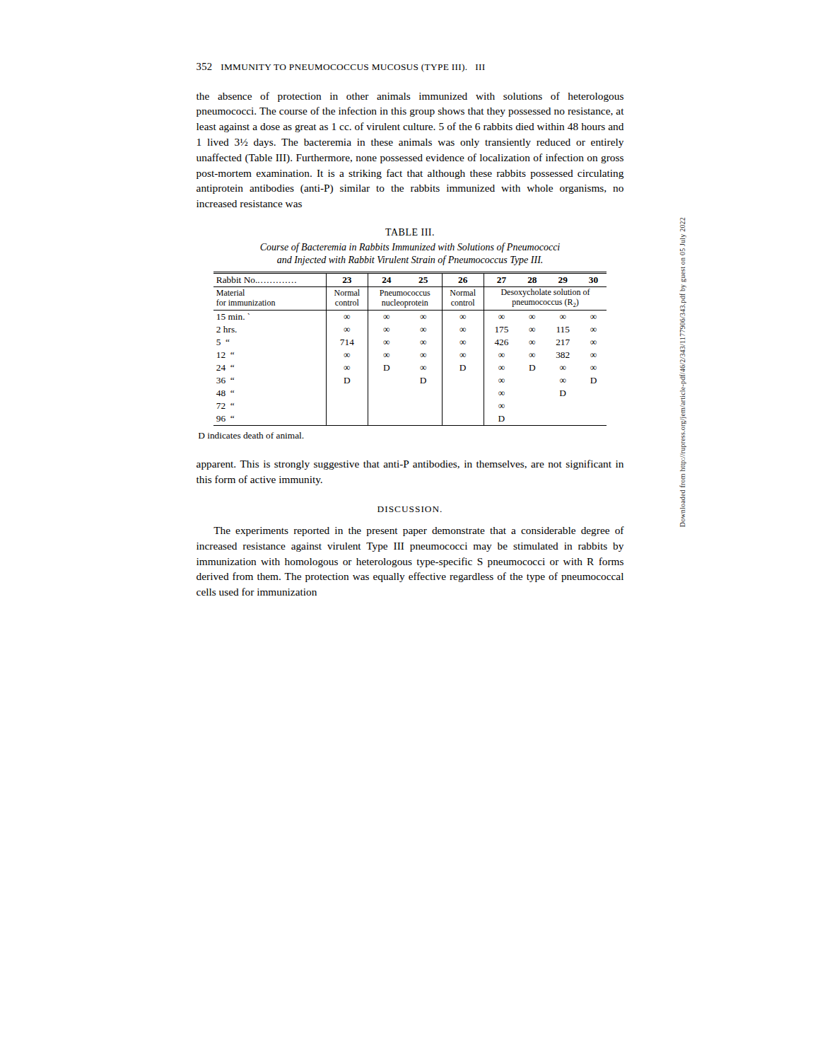Downloaded from http://rupress.org/jem/article-pdf/46/2/343/1177906/343.pdf by guest on 05 July 2022
352 IMMUNITY TO PNEUMOCOCCUS MUCOSUS (TYPE III). III
the absence of protection in other animals immunized with solutions of heterologous pneumococci. The course of the infection in this group shows that they possessed no resistance, at least against a dose as great as 1 cc. of virulent culture. 5 of the 6 rabbits died within 48 hours and 1 lived 3½ days. The bacteremia in these animals was only transiently reduced or entirely unaffected (Table III). Furthermore, none possessed evidence of localization of infection on gross post-mortem examination. It is a striking fact that although these rabbits possessed circulating antiprotein antibodies (anti-P) similar to the rabbits immunized with whole organisms, no increased resistance was
TABLE III. Course of Bacteremia in Rabbits Immunized with Solutions of Pneumococci
and Injected with Rabbit Virulent Strain of Pneumococcus Type III.
| Rabbit No. ............. | 23 | 24 | 25 | 26 | 27 | 28 | 29 | 30 |
| --- | --- | --- | --- | --- | --- | --- | --- | --- |
| Material for immunization | Normal control | Pneumococcus nucleoprotein | Normal control | Desoxycholate solution of pneumococcus (R 2 ) |
| 15 min. ` | ∞ | ∞ | ∞ | ∞ | ∞ | ∞ | ∞ | ∞ |
| 2 hrs. | ∞ | ∞ | ∞ | ∞ | 175 | ∞ | 115 | ∞ |
| 5 “ | 714 | ∞ | ∞ | ∞ | 426 | ∞ | 217 | ∞ |
| 12 “ | ∞ | ∞ | ∞ | ∞ | ∞ | ∞ | 382 | ∞ |
| 24 “ | ∞ | D | ∞ | D | ∞ | D | ∞ | ∞ |
| 36 “ | D | | D | | ∞ | | ∞ | D |
| 48 “ | | | | | ∞ | | D | |
| 72 “ | | | | | ∞ | | | |
| 96 “ | | | | | D | | | |
D indicates death of animal.
apparent. This is strongly suggestive that anti-P antibodies, in themselves, are not significant in this form of active immunity.
DISCUSSION.
The experiments reported in the present paper demonstrate that a considerable degree of increased resistance against virulent Type III pneumococci may be stimulated in rabbits by immunization with homologous or heterologous type-specific S pneumococci or with R forms derived from them. The protection was equally effective regardless of the type of pneumococcal cells used for immunization